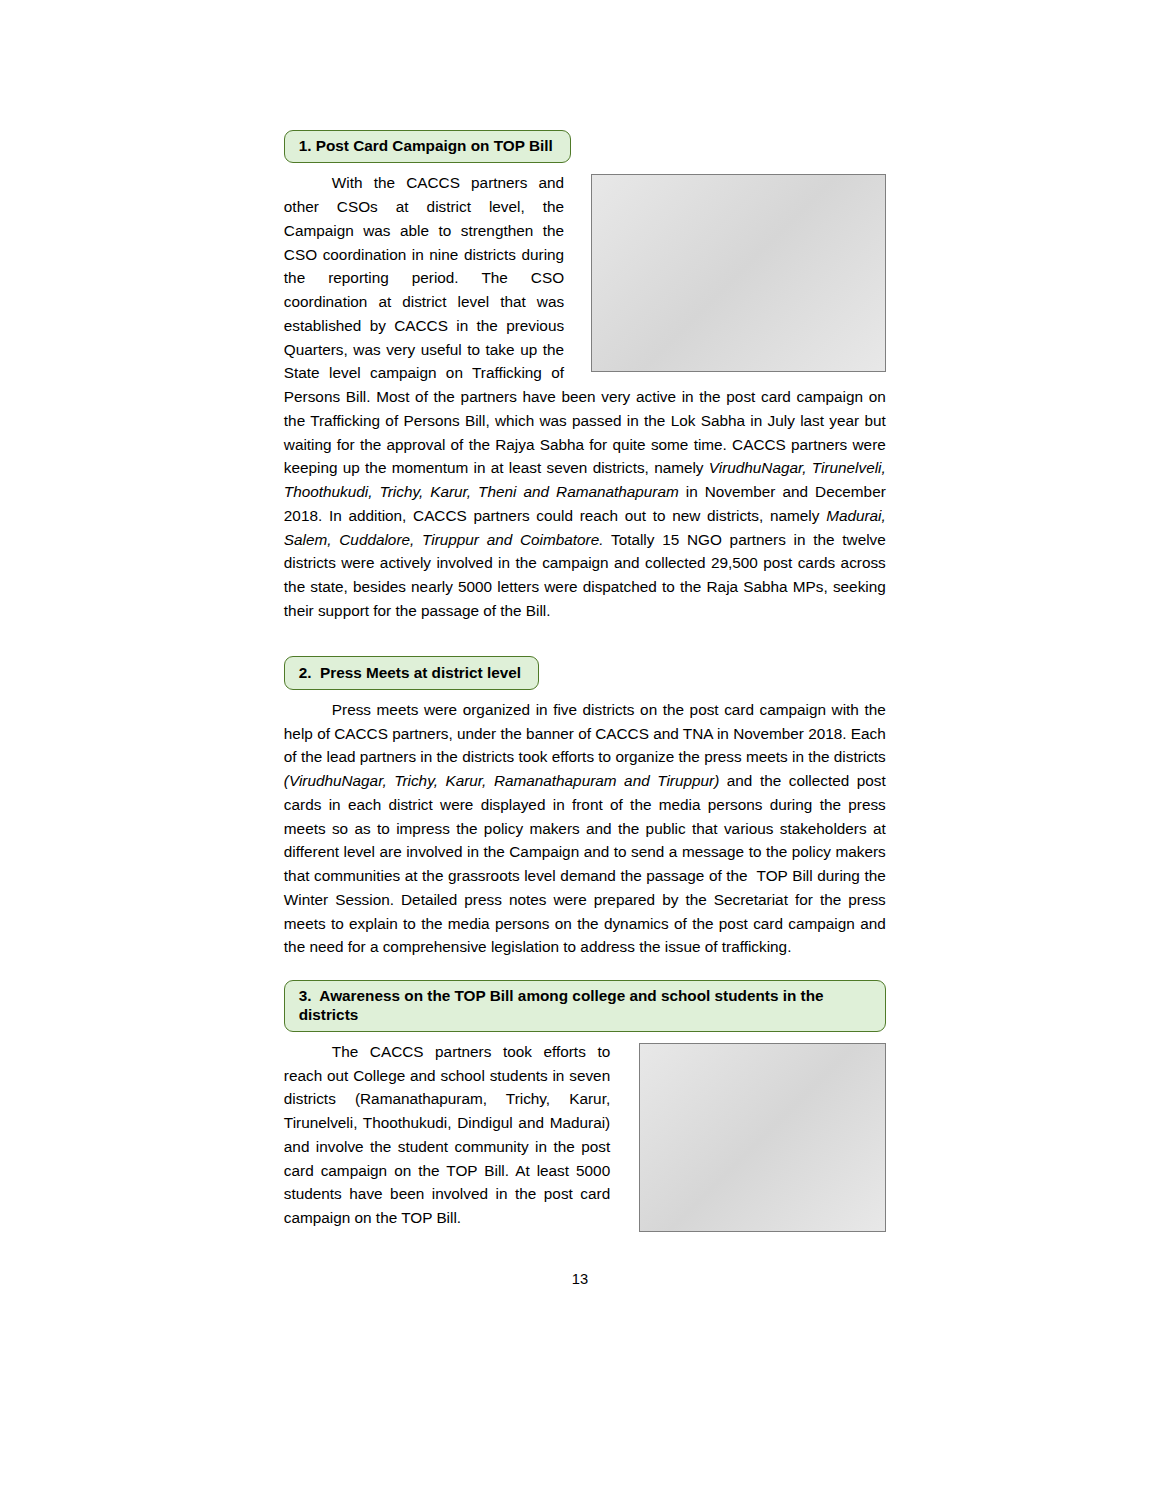1. Post Card Campaign on TOP Bill
With the CACCS partners and other CSOs at district level, the Campaign was able to strengthen the CSO coordination in nine districts during the reporting period. The CSO coordination at district level that was established by CACCS in the previous Quarters, was very useful to take up the State level campaign on Trafficking of Persons Bill. Most of the partners have been very active in the post card campaign on the Trafficking of Persons Bill, which was passed in the Lok Sabha in July last year but waiting for the approval of the Rajya Sabha for quite some time. CACCS partners were keeping up the momentum in at least seven districts, namely VirudhuNagar, Tirunelveli, Thoothukudi, Trichy, Karur, Theni and Ramanathapuram in November and December 2018. In addition, CACCS partners could reach out to new districts, namely Madurai, Salem, Cuddalore, Tiruppur and Coimbatore. Totally 15 NGO partners in the twelve districts were actively involved in the campaign and collected 29,500 post cards across the state, besides nearly 5000 letters were dispatched to the Raja Sabha MPs, seeking their support for the passage of the Bill.
2. Press Meets at district level
Press meets were organized in five districts on the post card campaign with the help of CACCS partners, under the banner of CACCS and TNA in November 2018. Each of the lead partners in the districts took efforts to organize the press meets in the districts (VirudhuNagar, Trichy, Karur, Ramanathapuram and Tiruppur) and the collected post cards in each district were displayed in front of the media persons during the press meets so as to impress the policy makers and the public that various stakeholders at different level are involved in the Campaign and to send a message to the policy makers that communities at the grassroots level demand the passage of the TOP Bill during the Winter Session. Detailed press notes were prepared by the Secretariat for the press meets to explain to the media persons on the dynamics of the post card campaign and the need for a comprehensive legislation to address the issue of trafficking.
3. Awareness on the TOP Bill among college and school students in the districts
The CACCS partners took efforts to reach out College and school students in seven districts (Ramanathapuram, Trichy, Karur, Tirunelveli, Thoothukudi, Dindigul and Madurai) and involve the student community in the post card campaign on the TOP Bill. At least 5000 students have been involved in the post card campaign on the TOP Bill.
13